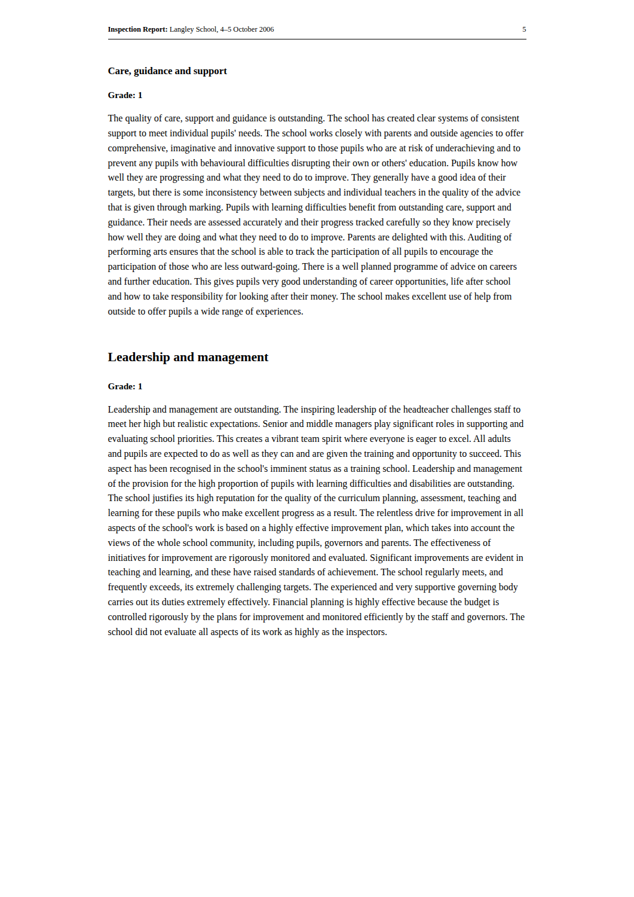Inspection Report: Langley School, 4–5 October 2006
5
Care, guidance and support
Grade: 1
The quality of care, support and guidance is outstanding. The school has created clear systems of consistent support to meet individual pupils' needs. The school works closely with parents and outside agencies to offer comprehensive, imaginative and innovative support to those pupils who are at risk of underachieving and to prevent any pupils with behavioural difficulties disrupting their own or others' education. Pupils know how well they are progressing and what they need to do to improve. They generally have a good idea of their targets, but there is some inconsistency between subjects and individual teachers in the quality of the advice that is given through marking. Pupils with learning difficulties benefit from outstanding care, support and guidance. Their needs are assessed accurately and their progress tracked carefully so they know precisely how well they are doing and what they need to do to improve. Parents are delighted with this. Auditing of performing arts ensures that the school is able to track the participation of all pupils to encourage the participation of those who are less outward-going. There is a well planned programme of advice on careers and further education. This gives pupils very good understanding of career opportunities, life after school and how to take responsibility for looking after their money. The school makes excellent use of help from outside to offer pupils a wide range of experiences.
Leadership and management
Grade: 1
Leadership and management are outstanding. The inspiring leadership of the headteacher challenges staff to meet her high but realistic expectations. Senior and middle managers play significant roles in supporting and evaluating school priorities. This creates a vibrant team spirit where everyone is eager to excel. All adults and pupils are expected to do as well as they can and are given the training and opportunity to succeed. This aspect has been recognised in the school's imminent status as a training school. Leadership and management of the provision for the high proportion of pupils with learning difficulties and disabilities are outstanding. The school justifies its high reputation for the quality of the curriculum planning, assessment, teaching and learning for these pupils who make excellent progress as a result. The relentless drive for improvement in all aspects of the school's work is based on a highly effective improvement plan, which takes into account the views of the whole school community, including pupils, governors and parents. The effectiveness of initiatives for improvement are rigorously monitored and evaluated. Significant improvements are evident in teaching and learning, and these have raised standards of achievement. The school regularly meets, and frequently exceeds, its extremely challenging targets. The experienced and very supportive governing body carries out its duties extremely effectively. Financial planning is highly effective because the budget is controlled rigorously by the plans for improvement and monitored efficiently by the staff and governors. The school did not evaluate all aspects of its work as highly as the inspectors.